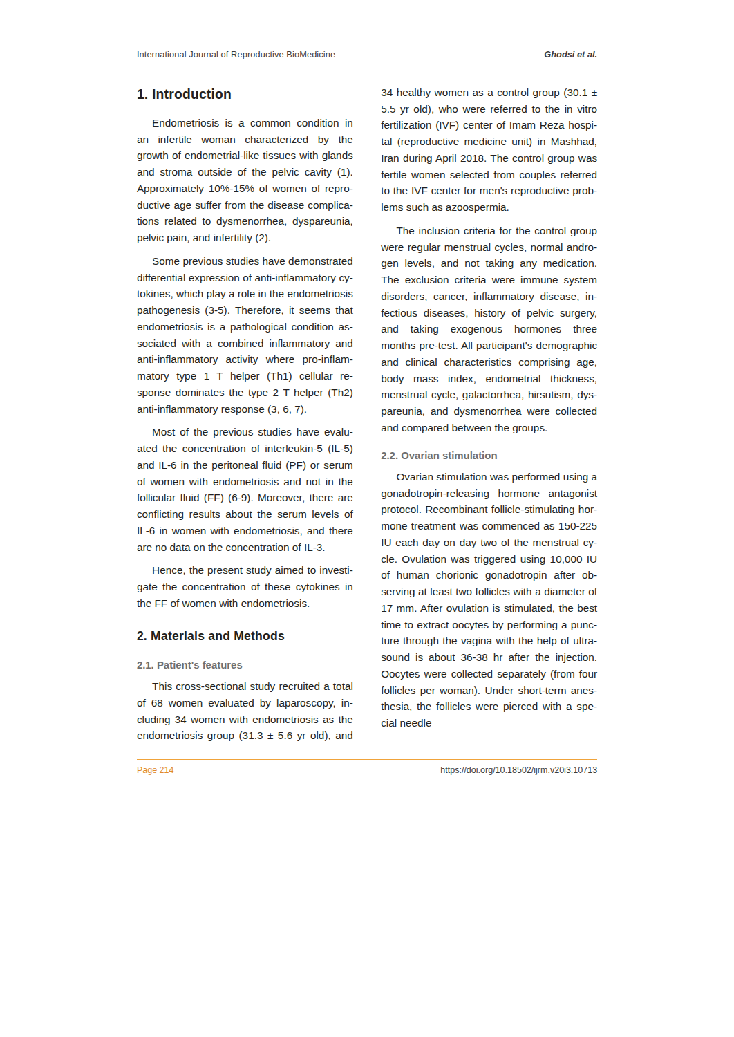International Journal of Reproductive BioMedicine Ghodsi et al.
1. Introduction
Endometriosis is a common condition in an infertile woman characterized by the growth of endometrial-like tissues with glands and stroma outside of the pelvic cavity (1). Approximately 10%-15% of women of reproductive age suffer from the disease complications related to dysmenorrhea, dyspareunia, pelvic pain, and infertility (2).
Some previous studies have demonstrated differential expression of anti-inflammatory cytokines, which play a role in the endometriosis pathogenesis (3-5). Therefore, it seems that endometriosis is a pathological condition associated with a combined inflammatory and anti-inflammatory activity where pro-inflammatory type 1 T helper (Th1) cellular response dominates the type 2 T helper (Th2) anti-inflammatory response (3, 6, 7).
Most of the previous studies have evaluated the concentration of interleukin-5 (IL-5) and IL-6 in the peritoneal fluid (PF) or serum of women with endometriosis and not in the follicular fluid (FF) (6-9). Moreover, there are conflicting results about the serum levels of IL-6 in women with endometriosis, and there are no data on the concentration of IL-3.
Hence, the present study aimed to investigate the concentration of these cytokines in the FF of women with endometriosis.
2. Materials and Methods
2.1. Patient's features
This cross-sectional study recruited a total of 68 women evaluated by laparoscopy, including 34 women with endometriosis as the endometriosis group (31.3 ± 5.6 yr old), and 34 healthy women as a control group (30.1 ± 5.5 yr old), who were referred to the in vitro fertilization (IVF) center of Imam Reza hospital (reproductive medicine unit) in Mashhad, Iran during April 2018. The control group was fertile women selected from couples referred to the IVF center for men's reproductive problems such as azoospermia.
The inclusion criteria for the control group were regular menstrual cycles, normal androgen levels, and not taking any medication. The exclusion criteria were immune system disorders, cancer, inflammatory disease, infectious diseases, history of pelvic surgery, and taking exogenous hormones three months pre-test. All participant's demographic and clinical characteristics comprising age, body mass index, endometrial thickness, menstrual cycle, galactorrhea, hirsutism, dyspareunia, and dysmenorrhea were collected and compared between the groups.
2.2. Ovarian stimulation
Ovarian stimulation was performed using a gonadotropin-releasing hormone antagonist protocol. Recombinant follicle-stimulating hormone treatment was commenced as 150-225 IU each day on day two of the menstrual cycle. Ovulation was triggered using 10,000 IU of human chorionic gonadotropin after observing at least two follicles with a diameter of 17 mm. After ovulation is stimulated, the best time to extract oocytes by performing a puncture through the vagina with the help of ultrasound is about 36-38 hr after the injection. Oocytes were collected separately (from four follicles per woman). Under short-term anesthesia, the follicles were pierced with a special needle
Page 214 https://doi.org/10.18502/ijrm.v20i3.10713